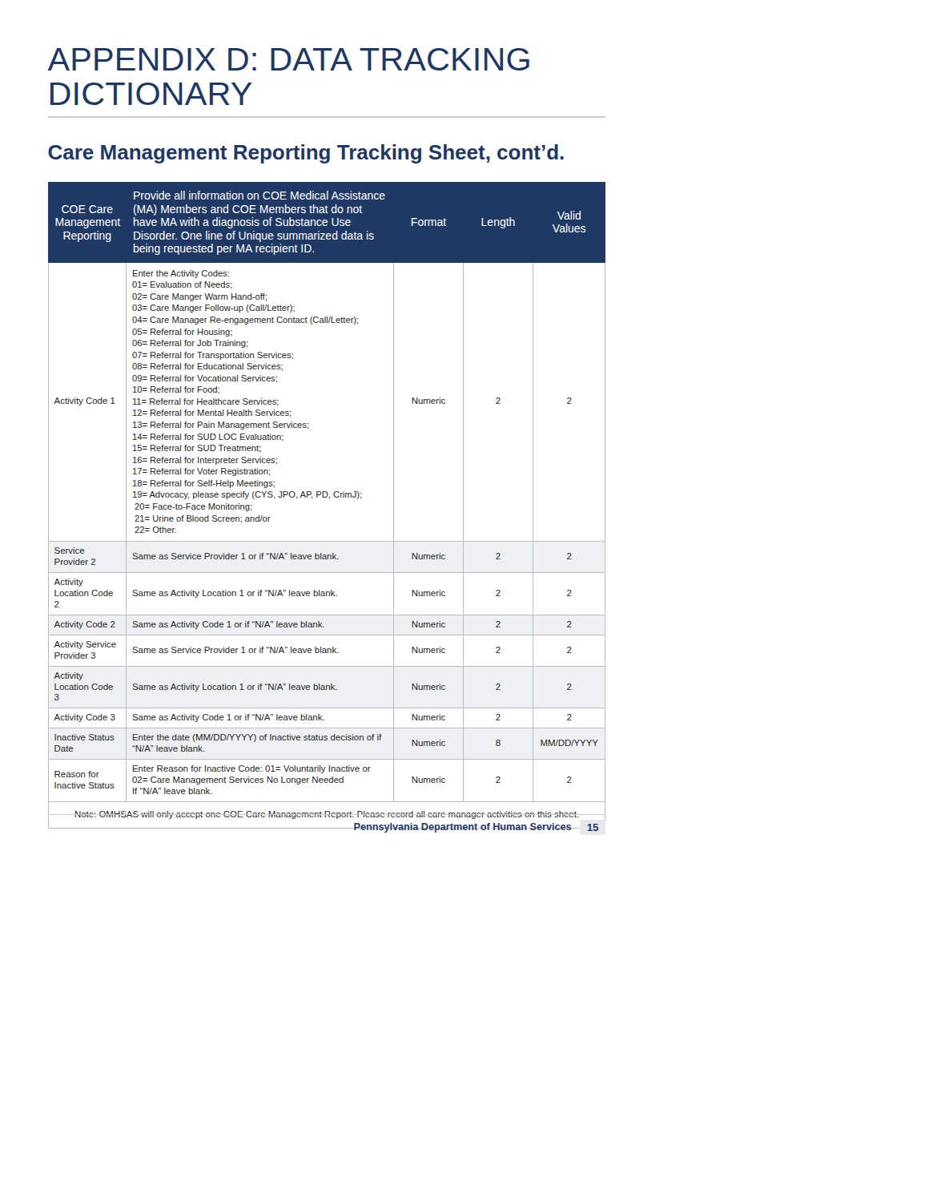APPENDIX D: DATA TRACKING DICTIONARY
Care Management Reporting Tracking Sheet, cont’d.
| COE Care Management Reporting | Provide all information on COE Medical Assistance (MA) Members and COE Members that do not have MA with a diagnosis of Substance Use Disorder. One line of Unique summarized data is being requested per MA recipient ID. | Format | Length | Valid Values |
| --- | --- | --- | --- | --- |
| Activity Code 1 | Enter the Activity Codes: 01= Evaluation of Needs; 02= Care Manger Warm Hand-off; 03= Care Manger Follow-up (Call/Letter); 04= Care Manager Re-engagement Contact (Call/Letter); 05= Referral for Housing; 06= Referral for Job Training; 07= Referral for Transportation Services; 08= Referral for Educational Services; 09= Referral for Vocational Services; 10= Referral for Food; 11= Referral for Healthcare Services; 12= Referral for Mental Health Services; 13= Referral for Pain Management Services; 14= Referral for SUD LOC Evaluation; 15= Referral for SUD Treatment; 16= Referral for Interpreter Services; 17= Referral for Voter Registration; 18= Referral for Self-Help Meetings; 19= Advocacy, please specify (CYS, JPO, AP, PD, CrimJ); 20= Face-to-Face Monitoring; 21= Urine of Blood Screen; and/or 22= Other. | Numeric | 2 | 2 |
| Service Provider 2 | Same as Service Provider 1 or if “N/A” leave blank. | Numeric | 2 | 2 |
| Activity Location Code 2 | Same as Activity Location 1 or if “N/A” leave blank. | Numeric | 2 | 2 |
| Activity Code 2 | Same as Activity Code 1 or if “N/A” leave blank. | Numeric | 2 | 2 |
| Activity Service Provider 3 | Same as Service Provider 1 or if “N/A” leave blank. | Numeric | 2 | 2 |
| Activity Location Code 3 | Same as Activity Location 1 or if “N/A” leave blank. | Numeric | 2 | 2 |
| Activity Code 3 | Same as Activity Code 1 or if “N/A” leave blank. | Numeric | 2 | 2 |
| Inactive Status Date | Enter the date (MM/DD/YYYY) of Inactive status decision of if “N/A” leave blank. | Numeric | 8 | MM/DD/YYYY |
| Reason for Inactive Status | Enter Reason for Inactive Code: 01= Voluntarily Inactive or 02= Care Management Services No Longer Needed If “N/A” leave blank. | Numeric | 2 | 2 |
| Note: OMHSAS will only accept one COE Care Management Report. Please record all care manager activities on this sheet. |
Pennsylvania Department of Human Services 15